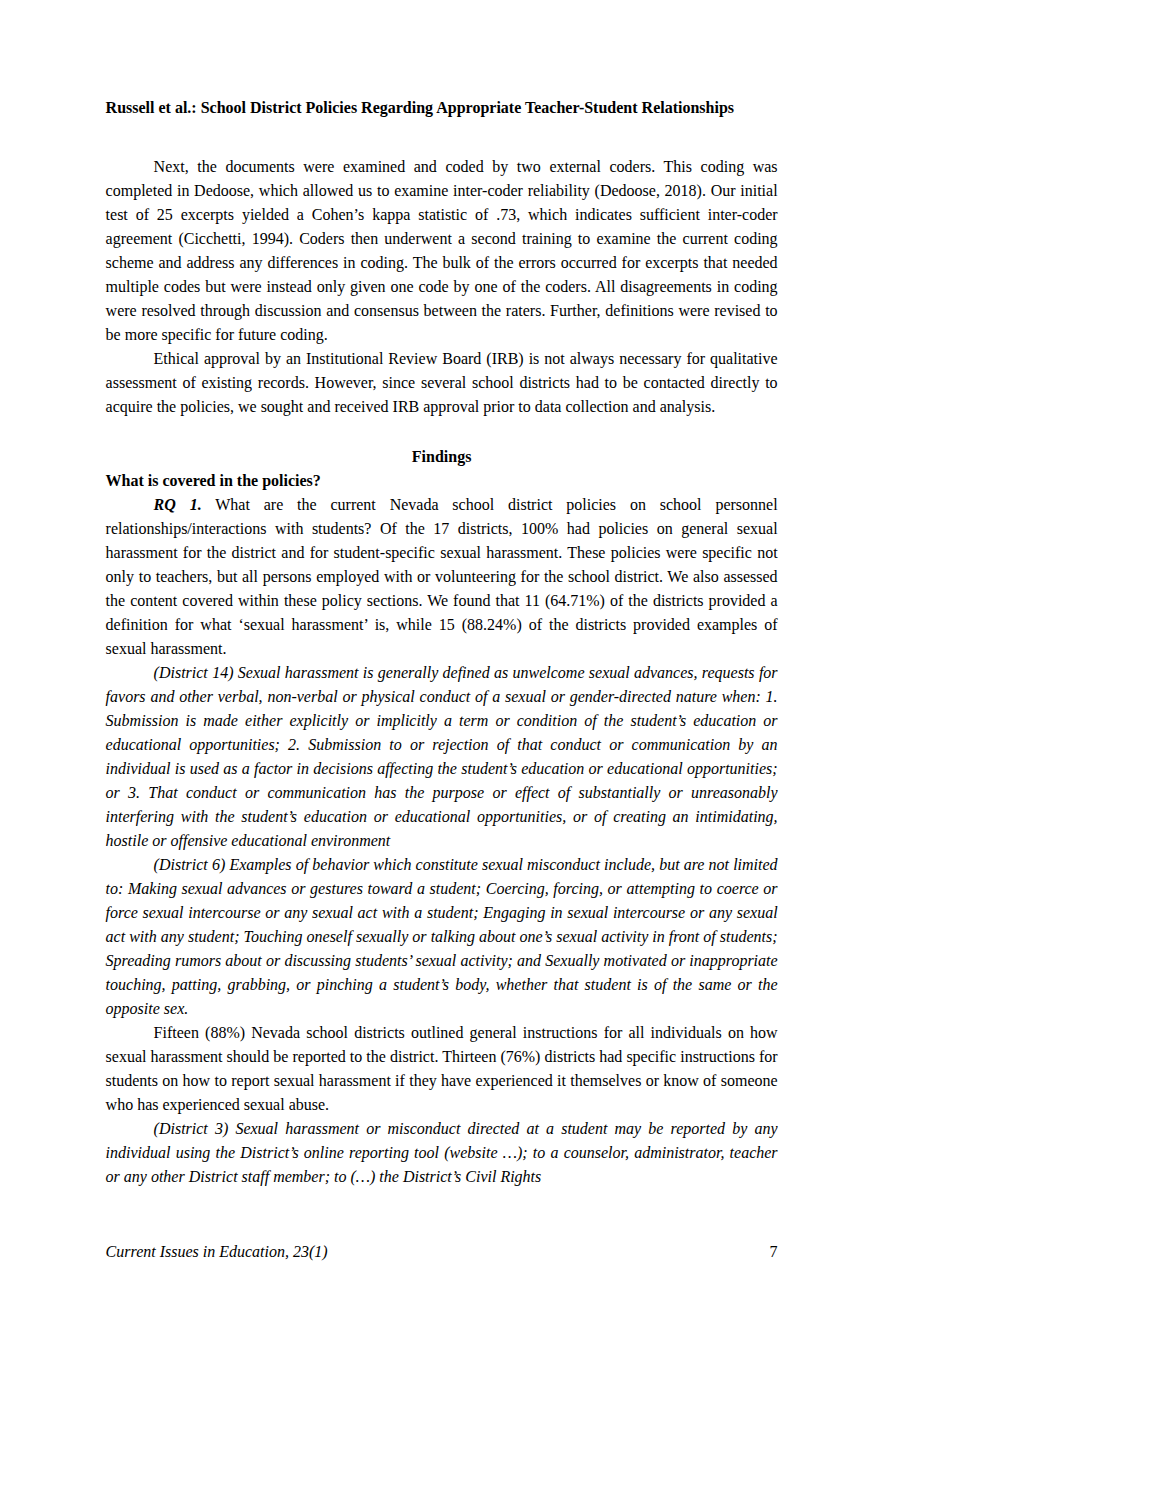Russell et al.: School District Policies Regarding Appropriate Teacher-Student Relationships
Next, the documents were examined and coded by two external coders. This coding was completed in Dedoose, which allowed us to examine inter-coder reliability (Dedoose, 2018). Our initial test of 25 excerpts yielded a Cohen’s kappa statistic of .73, which indicates sufficient inter-coder agreement (Cicchetti, 1994). Coders then underwent a second training to examine the current coding scheme and address any differences in coding. The bulk of the errors occurred for excerpts that needed multiple codes but were instead only given one code by one of the coders. All disagreements in coding were resolved through discussion and consensus between the raters. Further, definitions were revised to be more specific for future coding.
Ethical approval by an Institutional Review Board (IRB) is not always necessary for qualitative assessment of existing records. However, since several school districts had to be contacted directly to acquire the policies, we sought and received IRB approval prior to data collection and analysis.
Findings
What is covered in the policies?
RQ 1. What are the current Nevada school district policies on school personnel relationships/interactions with students? Of the 17 districts, 100% had policies on general sexual harassment for the district and for student-specific sexual harassment. These policies were specific not only to teachers, but all persons employed with or volunteering for the school district. We also assessed the content covered within these policy sections. We found that 11 (64.71%) of the districts provided a definition for what ‘sexual harassment’ is, while 15 (88.24%) of the districts provided examples of sexual harassment.
(District 14) Sexual harassment is generally defined as unwelcome sexual advances, requests for favors and other verbal, non-verbal or physical conduct of a sexual or gender-directed nature when: 1. Submission is made either explicitly or implicitly a term or condition of the student’s education or educational opportunities; 2. Submission to or rejection of that conduct or communication by an individual is used as a factor in decisions affecting the student’s education or educational opportunities; or 3. That conduct or communication has the purpose or effect of substantially or unreasonably interfering with the student’s education or educational opportunities, or of creating an intimidating, hostile or offensive educational environment
(District 6) Examples of behavior which constitute sexual misconduct include, but are not limited to: Making sexual advances or gestures toward a student; Coercing, forcing, or attempting to coerce or force sexual intercourse or any sexual act with a student; Engaging in sexual intercourse or any sexual act with any student; Touching oneself sexually or talking about one’s sexual activity in front of students; Spreading rumors about or discussing students’ sexual activity; and Sexually motivated or inappropriate touching, patting, grabbing, or pinching a student’s body, whether that student is of the same or the opposite sex.
Fifteen (88%) Nevada school districts outlined general instructions for all individuals on how sexual harassment should be reported to the district. Thirteen (76%) districts had specific instructions for students on how to report sexual harassment if they have experienced it themselves or know of someone who has experienced sexual abuse.
(District 3) Sexual harassment or misconduct directed at a student may be reported by any individual using the District’s online reporting tool (website …); to a counselor, administrator, teacher or any other District staff member; to (…) the District’s Civil Rights
Current Issues in Education, 23(1) 7